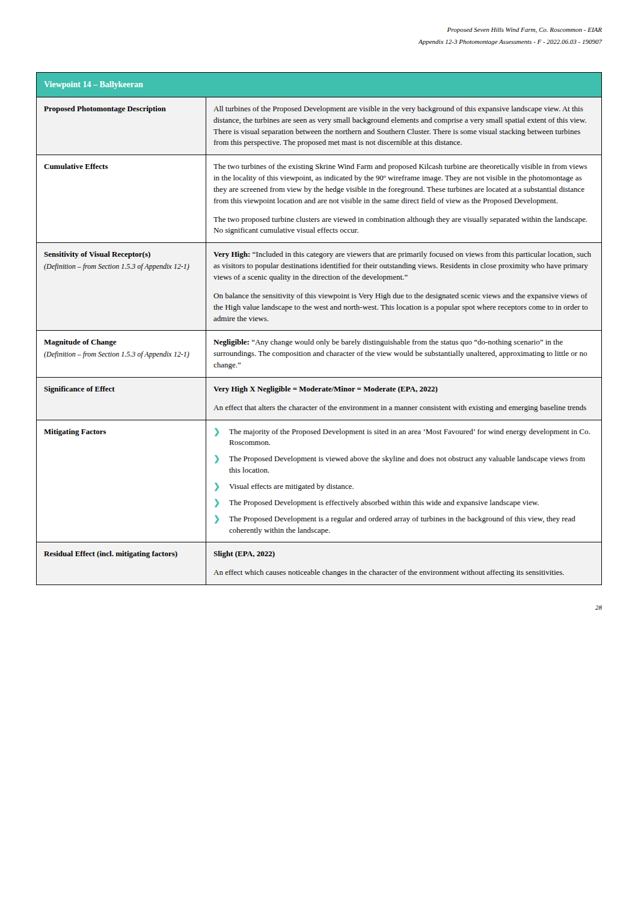Proposed Seven Hills Wind Farm, Co. Roscommon - EIAR
Appendix 12-3 Photomontage Assessments - F - 2022.06.03 - 190907
| Viewpoint 14 – Ballykeeran |
| Proposed Photomontage Description | All turbines of the Proposed Development are visible in the very background of this expansive landscape view. At this distance, the turbines are seen as very small background elements and comprise a very small spatial extent of this view. There is visual separation between the northern and Southern Cluster. There is some visual stacking between turbines from this perspective. The proposed met mast is not discernible at this distance. |
| Cumulative Effects | The two turbines of the existing Skrine Wind Farm and proposed Kilcash turbine are theoretically visible in from views in the locality of this viewpoint, as indicated by the 90º wireframe image. They are not visible in the photomontage as they are screened from view by the hedge visible in the foreground. These turbines are located at a substantial distance from this viewpoint location and are not visible in the same direct field of view as the Proposed Development. The two proposed turbine clusters are viewed in combination although they are visually separated within the landscape. No significant cumulative visual effects occur. |
| Sensitivity of Visual Receptor(s) (Definition – from Section 1.5.3 of Appendix 12-1) | Very High: “Included in this category are viewers that are primarily focused on views from this particular location, such as visitors to popular destinations identified for their outstanding views. Residents in close proximity who have primary views of a scenic quality in the direction of the development.” On balance the sensitivity of this viewpoint is Very High due to the designated scenic views and the expansive views of the High value landscape to the west and north-west. This location is a popular spot where receptors come to in order to admire the views. |
| Magnitude of Change (Definition – from Section 1.5.3 of Appendix 12-1) | Negligible: “Any change would only be barely distinguishable from the status quo “do-nothing scenario” in the surroundings. The composition and character of the view would be substantially unaltered, approximating to little or no change.” |
| Significance of Effect | Very High X Negligible = Moderate/Minor = Moderate (EPA, 2022) An effect that alters the character of the environment in a manner consistent with existing and emerging baseline trends |
| Mitigating Factors | The majority of the Proposed Development is sited in an area ‘Most Favoured’ for wind energy development in Co. Roscommon. The Proposed Development is viewed above the skyline and does not obstruct any valuable landscape views from this location. Visual effects are mitigated by distance. The Proposed Development is effectively absorbed within this wide and expansive landscape view. The Proposed Development is a regular and ordered array of turbines in the background of this view, they read coherently within the landscape. |
| Residual Effect (incl. mitigating factors) | Slight (EPA, 2022) An effect which causes noticeable changes in the character of the environment without affecting its sensitivities. |
28